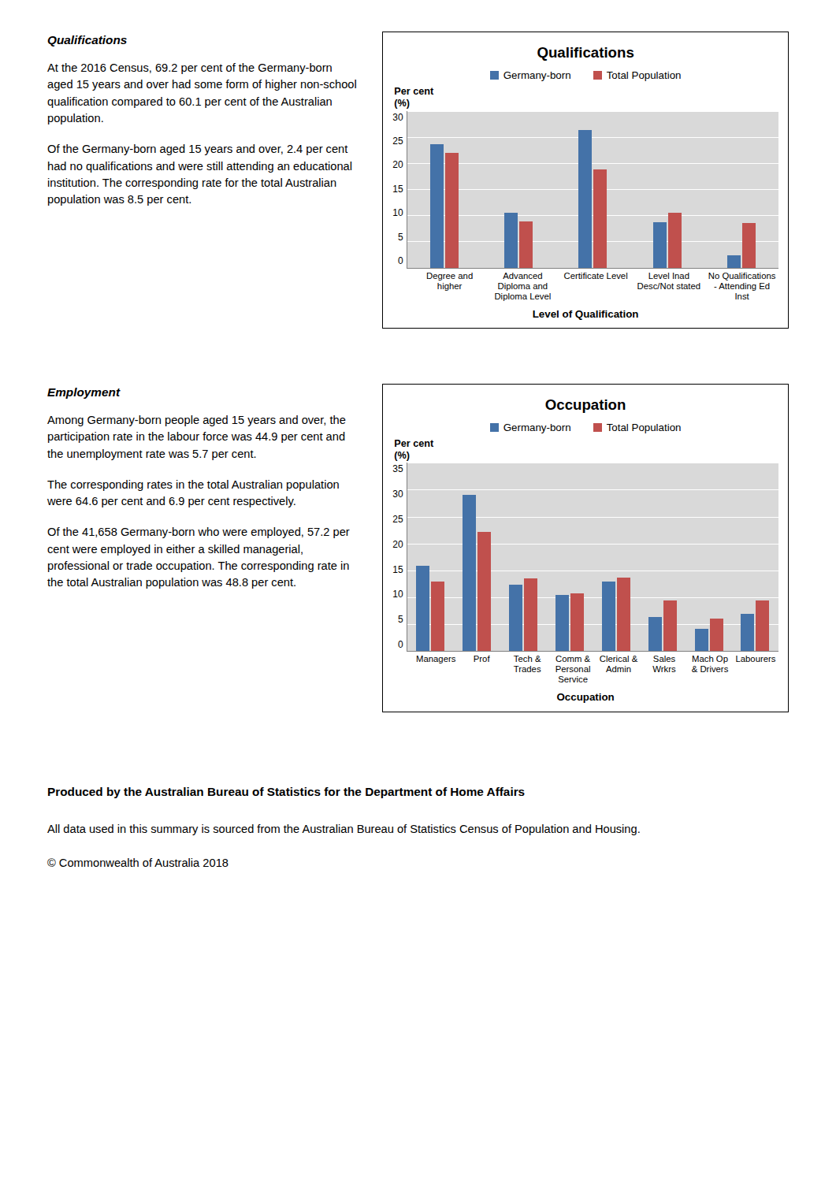Qualifications
At the 2016 Census, 69.2 per cent of the Germany-born aged 15 years and over had some form of higher non-school qualification compared to 60.1 per cent of the Australian population.
Of the Germany-born aged 15 years and over, 2.4 per cent had no qualifications and were still attending an educational institution. The corresponding rate for the total Australian population was 8.5 per cent.
Qualifications
Germany-born Total Population
Per cent
(%)
30
25
20
15
10
5
0
Degree and higher
Advanced Diploma and Diploma Level
Certificate Level
Level Inad Desc/Not stated
No Qualifications - Attending Ed Inst
Level of Qualification
Employment
Among Germany-born people aged 15 years and over, the participation rate in the labour force was 44.9 per cent and the unemployment rate was 5.7 per cent.
The corresponding rates in the total Australian population were 64.6 per cent and 6.9 per cent respectively.
Of the 41,658 Germany-born who were employed, 57.2 per cent were employed in either a skilled managerial, professional or trade occupation. The corresponding rate in the total Australian population was 48.8 per cent.
Occupation
Germany-born Total Population
Per cent
(%)
35
30
25
20
15
10
5
0
Managers
Prof
Tech & Trades
Comm & Personal Service
Clerical & Admin
Sales Wrkrs
Mach Op & Drivers
Labourers
Occupation
Produced by the Australian Bureau of Statistics for the Department of Home Affairs
All data used in this summary is sourced from the Australian Bureau of Statistics Census of Population and Housing.
© Commonwealth of Australia 2018